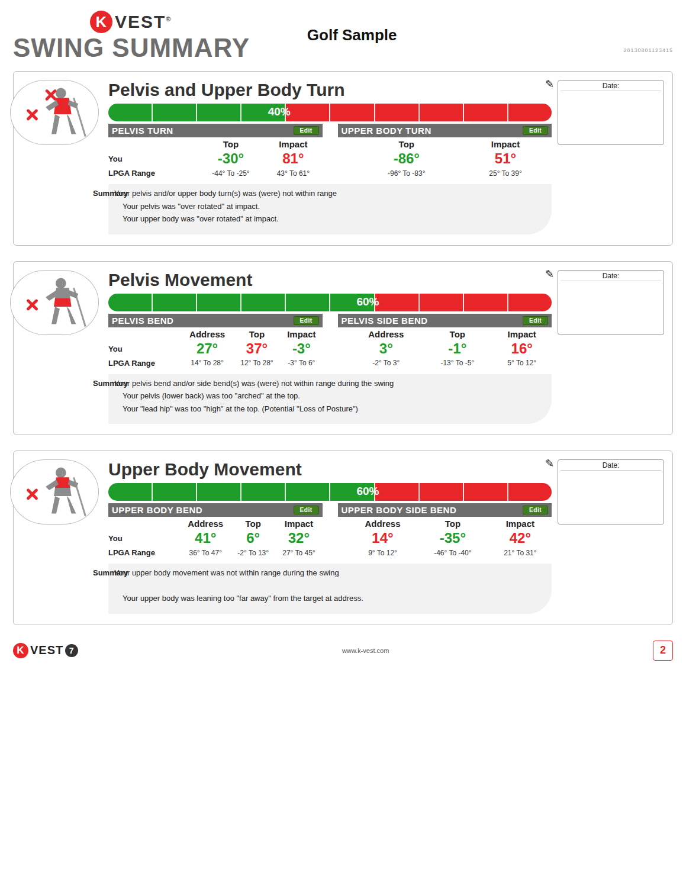KVEST®
SWING SUMMARY
Golf Sample
20130801123415
✎
Date:
Pelvis and Upper Body Turn
40%
PELVIS TURN Edit
| | Top | Impact |
| --- | --- | --- |
| You | -30° | 81° |
| LPGA Range | -44° To -25° | 43° To 61° |
UPPER BODY TURN Edit
| | Top | Impact |
| --- | --- | --- |
| | -86° | 51° |
| | -96° To -83° | 25° To 39° |
Summary
Your pelvis and/or upper body turn(s) was (were) not within range
Your pelvis was "over rotated" at impact.
Your upper body was "over rotated" at impact.
✎
Date:
Pelvis Movement
60%
PELVIS BEND Edit
| | Address | Top | Impact |
| --- | --- | --- | --- |
| You | 27° | 37° | -3° |
| LPGA Range | 14° To 28° | 12° To 28° | -3° To 6° |
PELVIS SIDE BEND Edit
| | Address | Top | Impact |
| --- | --- | --- | --- |
| | 3° | -1° | 16° |
| | -2° To 3° | -13° To -5° | 5° To 12° |
Summary
Your pelvis bend and/or side bend(s) was (were) not within range during the swing
Your pelvis (lower back) was too "arched" at the top.
Your "lead hip" was too "high" at the top. (Potential "Loss of Posture")
✎
Date:
Upper Body Movement
60%
UPPER BODY BEND Edit
| | Address | Top | Impact |
| --- | --- | --- | --- |
| You | 41° | 6° | 32° |
| LPGA Range | 36° To 47° | -2° To 13° | 27° To 45° |
UPPER BODY SIDE BEND Edit
| | Address | Top | Impact |
| --- | --- | --- | --- |
| | 14° | -35° | 42° |
| | 9° To 12° | -46° To -40° | 21° To 31° |
Summary
Your upper body movement was not within range during the swing
Your upper body was leaning too "far away" from the target at address.
KVEST 7
www.k-vest.com
2